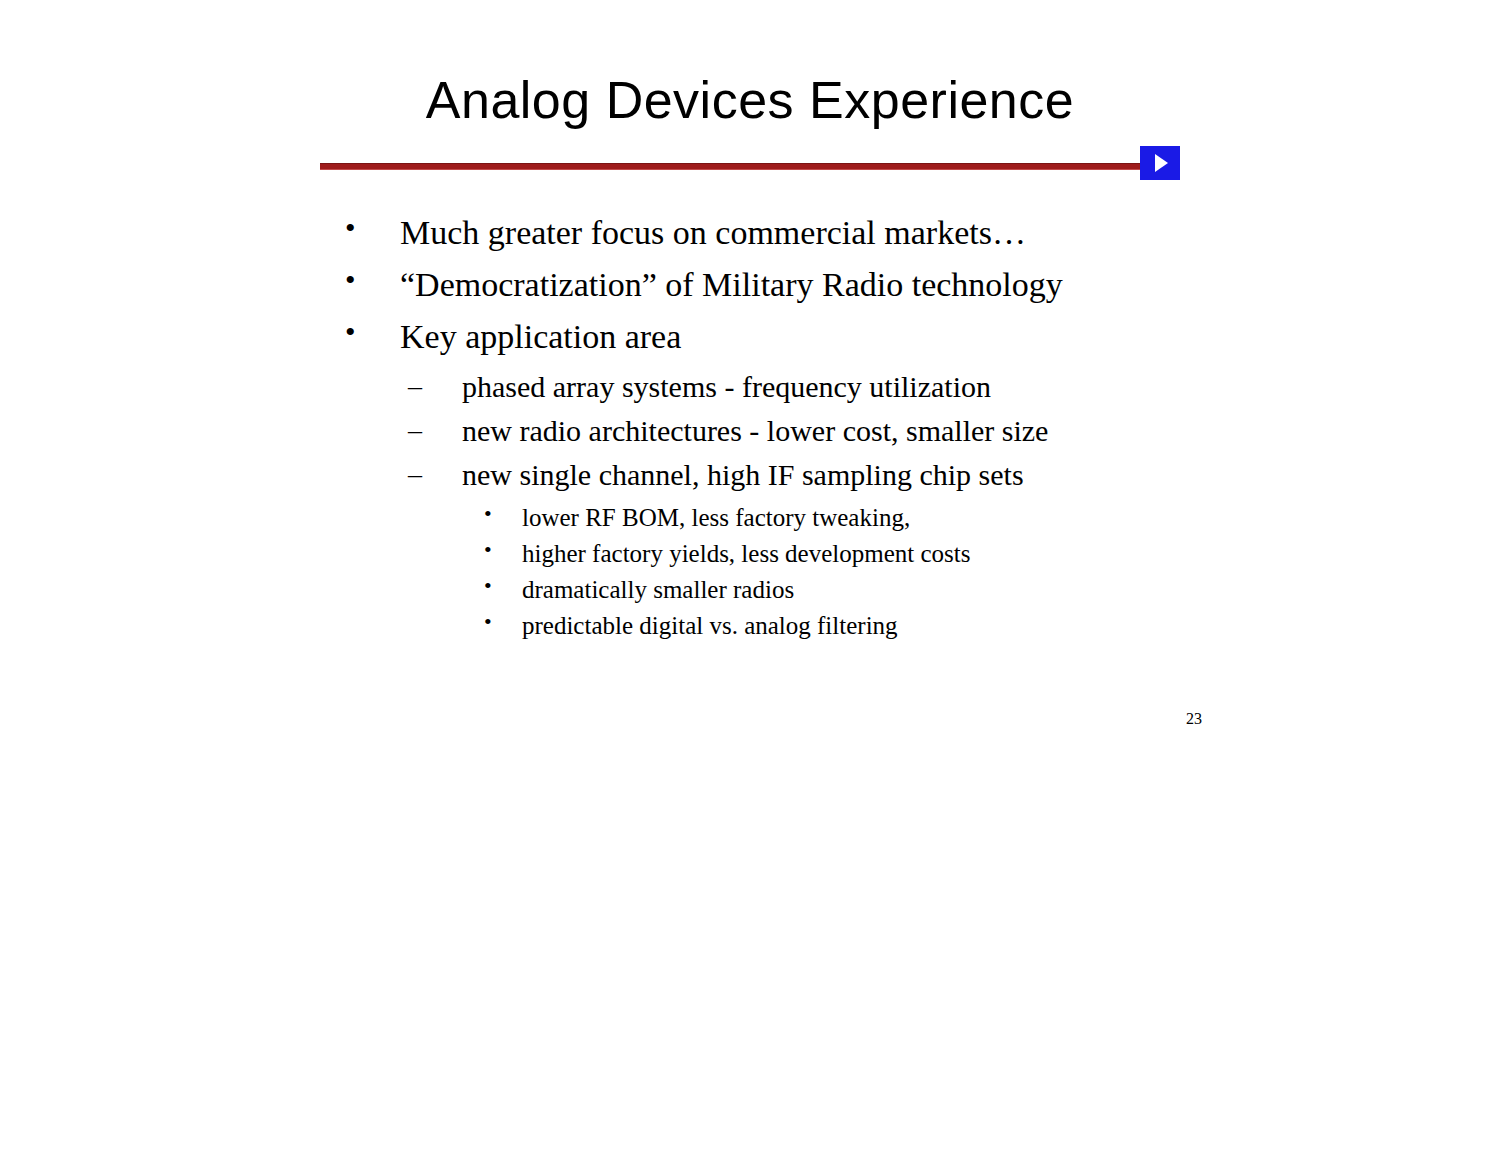Analog Devices Experience
Much greater focus on commercial markets…
“Democratization” of Military Radio technology
Key application area
phased array systems - frequency utilization
new radio architectures - lower cost, smaller size
new single channel, high IF sampling chip sets
lower RF BOM, less factory tweaking,
higher factory yields, less development costs
dramatically smaller radios
predictable digital vs. analog filtering
23